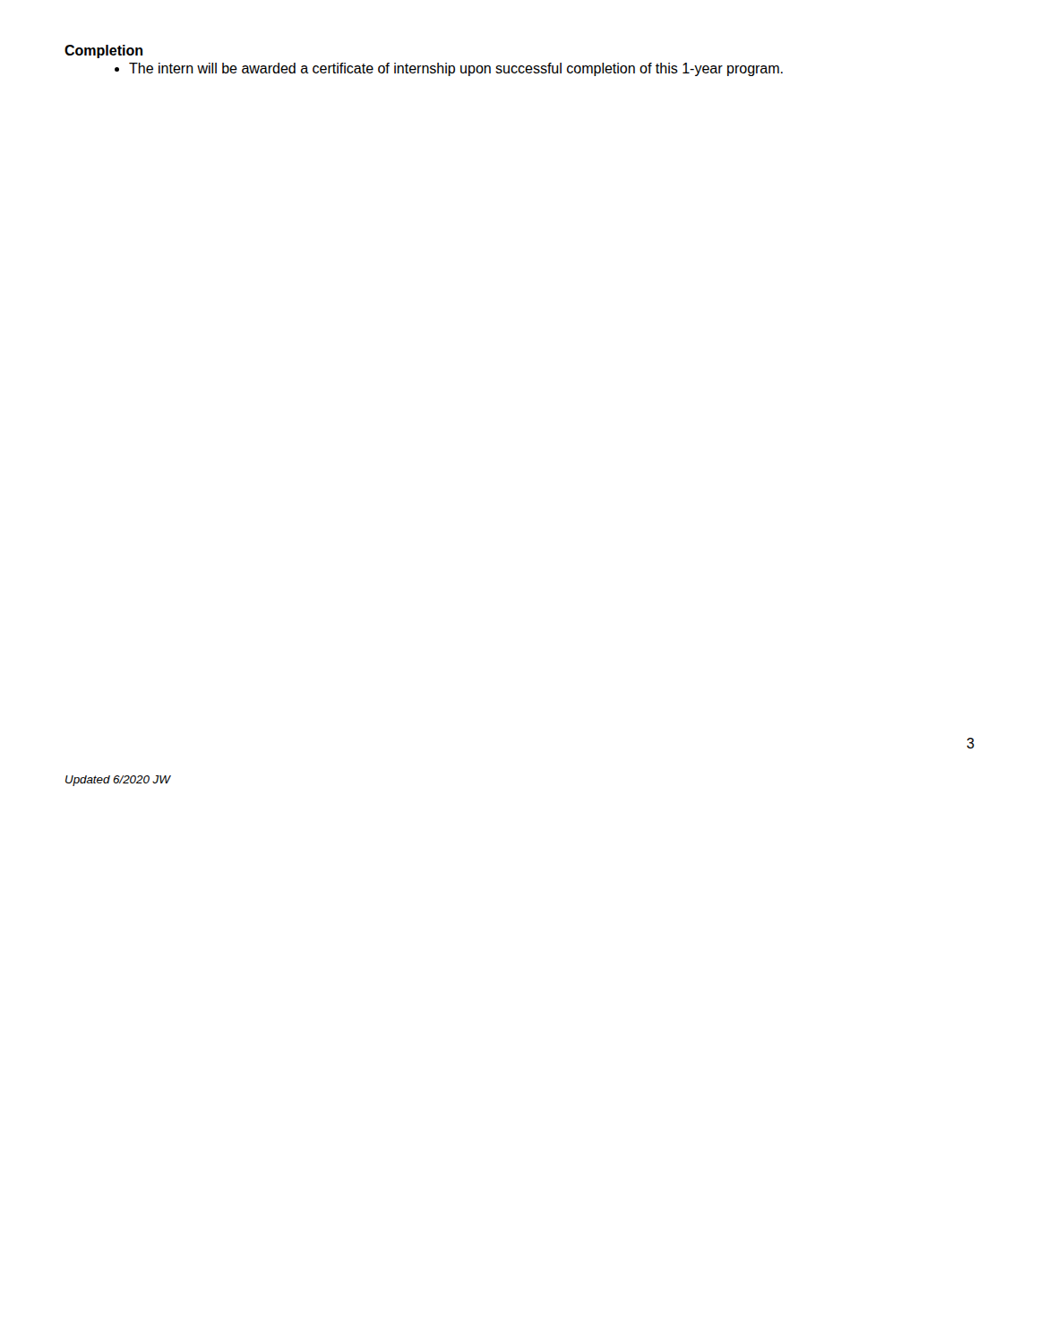Completion
The intern will be awarded a certificate of internship upon successful completion of this 1-year program.
3
Updated 6/2020 JW